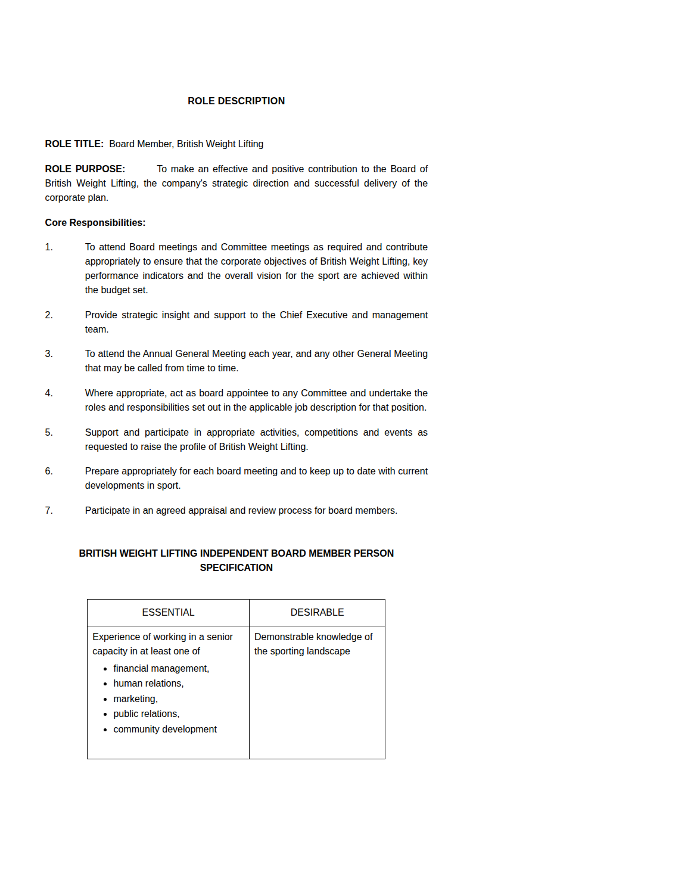ROLE DESCRIPTION
ROLE TITLE: Board Member, British Weight Lifting
ROLE PURPOSE: To make an effective and positive contribution to the Board of British Weight Lifting, the company's strategic direction and successful delivery of the corporate plan.
Core Responsibilities:
1.
To attend Board meetings and Committee meetings as required and contribute appropriately to ensure that the corporate objectives of British Weight Lifting, key performance indicators and the overall vision for the sport are achieved within the budget set.
2.
Provide strategic insight and support to the Chief Executive and management team.
3.
To attend the Annual General Meeting each year, and any other General Meeting that may be called from time to time.
4.
Where appropriate, act as board appointee to any Committee and undertake the roles and responsibilities set out in the applicable job description for that position.
5.
Support and participate in appropriate activities, competitions and events as requested to raise the profile of British Weight Lifting.
6.
Prepare appropriately for each board meeting and to keep up to date with current developments in sport.
7.
Participate in an agreed appraisal and review process for board members.
BRITISH WEIGHT LIFTING INDEPENDENT BOARD MEMBER PERSON SPECIFICATION
| ESSENTIAL | DESIRABLE |
| --- | --- |
| Experience of working in a senior capacity in at least one of financial management, human relations, marketing, public relations, community development | Demonstrable knowledge of the sporting landscape |